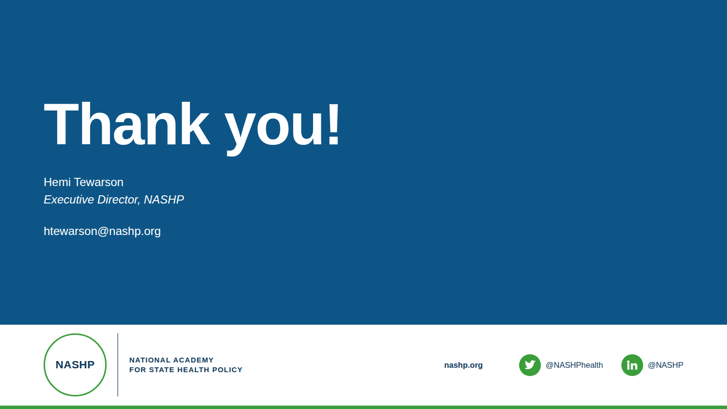Thank you!
Hemi Tewarson Executive Director, NASHP
htewarson@nashp.org
NASHP
National Academy
for State Health Policy
nashp.org
@NASHPhealth @NASHP